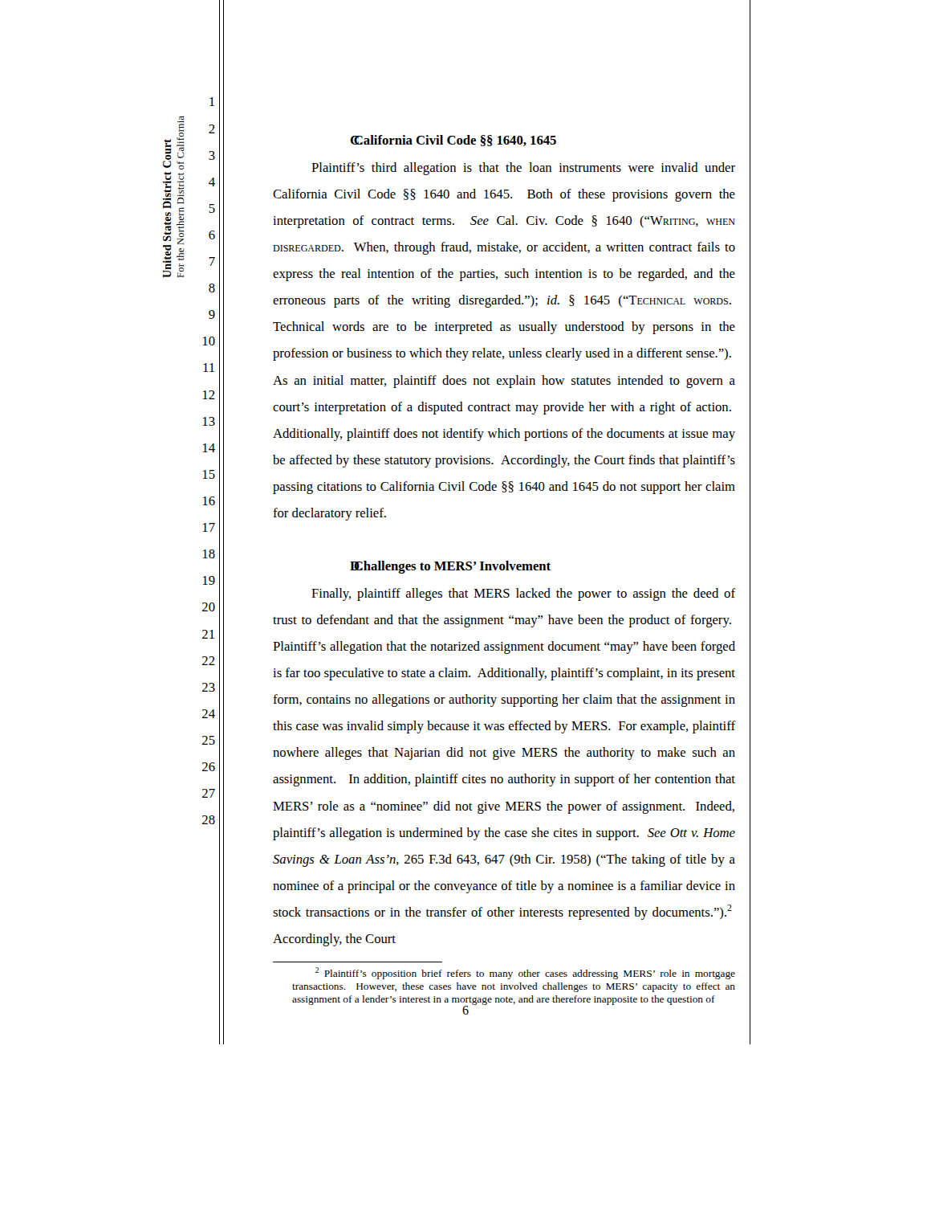United States District Court
For the Northern District of California
1
2
3
4
5
6
7
8
9
10
11
12
13
14
15
16
17
18
19
20
21
22
23
24
25
26
27
28
C. California Civil Code §§ 1640, 1645
Plaintiff’s third allegation is that the loan instruments were invalid under California Civil Code §§ 1640 and 1645. Both of these provisions govern the interpretation of contract terms. See Cal. Civ. Code § 1640 (“Writing, when disregarded. When, through fraud, mistake, or accident, a written contract fails to express the real intention of the parties, such intention is to be regarded, and the erroneous parts of the writing disregarded.”); id. § 1645 (“Technical words. Technical words are to be interpreted as usually understood by persons in the profession or business to which they relate, unless clearly used in a different sense.”). As an initial matter, plaintiff does not explain how statutes intended to govern a court’s interpretation of a disputed contract may provide her with a right of action. Additionally, plaintiff does not identify which portions of the documents at issue may be affected by these statutory provisions. Accordingly, the Court finds that plaintiff’s passing citations to California Civil Code §§ 1640 and 1645 do not support her claim for declaratory relief.
D. Challenges to MERS’ Involvement
Finally, plaintiff alleges that MERS lacked the power to assign the deed of trust to defendant and that the assignment “may” have been the product of forgery. Plaintiff’s allegation that the notarized assignment document “may” have been forged is far too speculative to state a claim. Additionally, plaintiff’s complaint, in its present form, contains no allegations or authority supporting her claim that the assignment in this case was invalid simply because it was effected by MERS. For example, plaintiff nowhere alleges that Najarian did not give MERS the authority to make such an assignment. In addition, plaintiff cites no authority in support of her contention that MERS’ role as a “nominee” did not give MERS the power of assignment. Indeed, plaintiff’s allegation is undermined by the case she cites in support. See Ott v. Home Savings & Loan Ass’n, 265 F.3d 643, 647 (9th Cir. 1958) (“The taking of title by a nominee of a principal or the conveyance of title by a nominee is a familiar device in stock transactions or in the transfer of other interests represented by documents.”).2 Accordingly, the Court
2 Plaintiff’s opposition brief refers to many other cases addressing MERS’ role in mortgage transactions. However, these cases have not involved challenges to MERS’ capacity to effect an assignment of a lender’s interest in a mortgage note, and are therefore inapposite to the question of
6